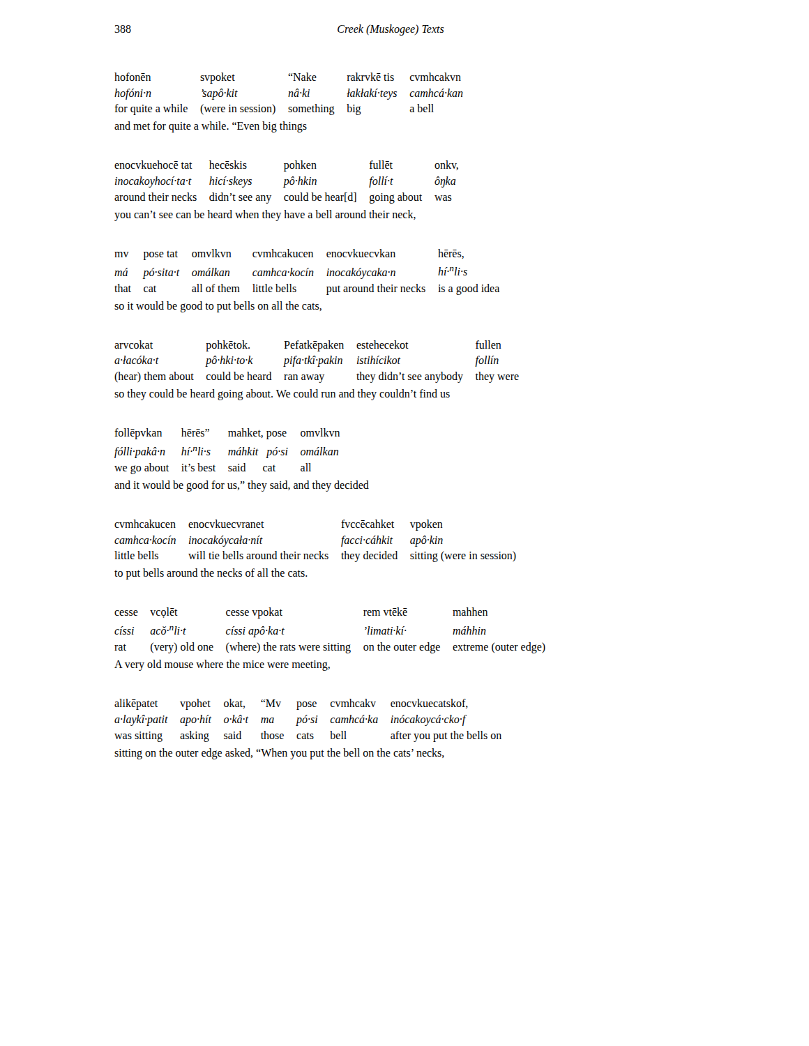388 Creek (Muskogee) Texts
| hofonēn | svpoket | “Nake | rakrvkē tis | cvmhcakvn |
| hofóni·n | ’sapô·kit | nâ·ki | łakłakí·teys | camhcá·kan |
| for quite a while | (were in session) | something | big | a bell |
and met for quite a while. “Even big things
| enocvkuehocē tat | hecēskis | pohken | fullēt | onkv, |
| inocakoyhocí·ta·t | hicí·skeys | pô·hkin | follí·t | ôŋka |
| around their necks | didn’t see any | could be hear[d] | going about | was |
you can’t see can be heard when they have a bell around their neck,
| mv | pose tat | omvlkvn | cvmhcakucen | enocvkuecvkan | hērēs, |
| má | pó·sita·t | omálkan | camhca·kocín | inocakóycaka·n | hí· n li·s |
| that | cat | all of them | little bells | put around their necks | is a good idea |
so it would be good to put bells on all the cats,
| arvcokat | pohkētok. | Pefatkēpaken | estehecekot | fullen |
| a·łacóka·t | pô·hki·to·k | pifa·tkî·pakin | istihícikot | follín |
| (hear) them about | could be heard | ran away | they didn’t see anybody | they were |
so they could be heard going about. We could run and they couldn’t find us
| follēpvkan | hērēs” | mahket, pose | omvlkvn |
| fólli·pakâ·n | hí· n li·s | máhkit pó·si | omálkan |
| we go about | it’s best | said cat | all |
and it would be good for us,” they said, and they decided
| cvmhcakucen | enocvkuecvranet | fvccēcahket | vpoken |
| camhca·kocín | inocakóycała·nít | facci·cáhkit | apô·kin |
| little bells | will tie bells around their necks | they decided | sitting (were in session) |
to put bells around the necks of all the cats.
| cesse | vcọlēt | cesse vpokat | rem vtēkē | mahhen |
| císsi | acŏ· n li·t | císsi apô·ka·t | ’limati·kí· | máhhin |
| rat | (very) old one | (where) the rats were sitting | on the outer edge | extreme (outer edge) |
A very old mouse where the mice were meeting,
| alikēpatet | vpohet | okat, | “Mv | pose | cvmhcakv | enocvkuecatskof, |
| a·laykî·patit | apo·hít | o·kâ·t | ma | pó·si | camhcá·ka | inócakoycá·cko·f |
| was sitting | asking | said | those | cats | bell | after you put the bells on |
sitting on the outer edge asked, “When you put the bell on the cats’ necks,